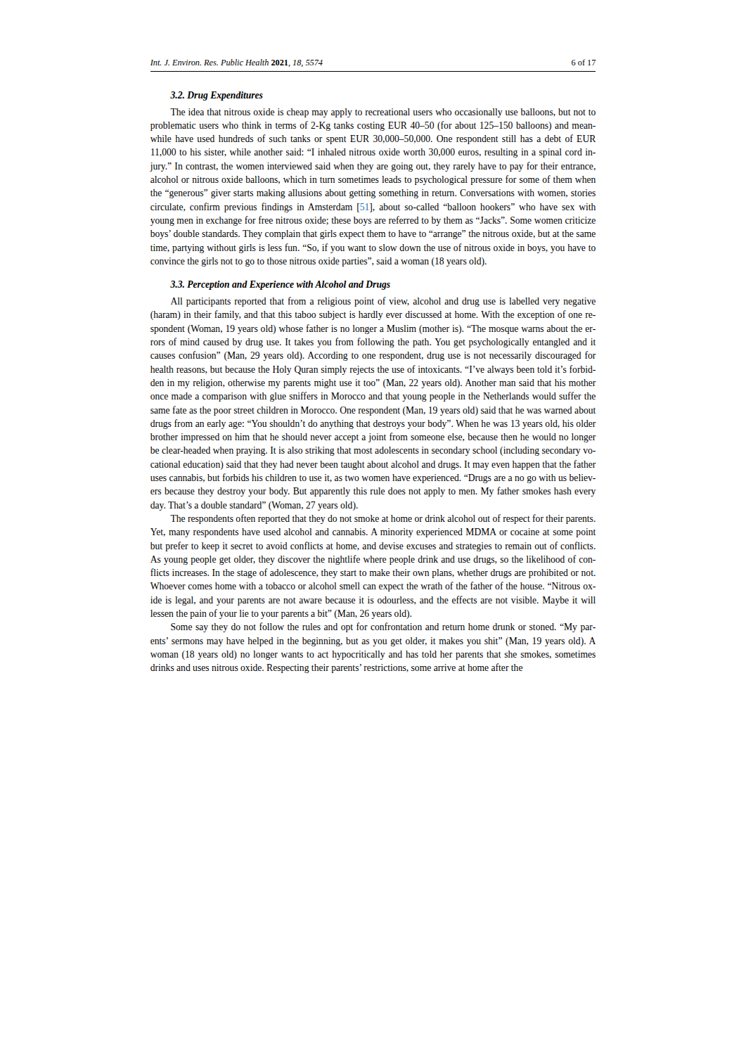Int. J. Environ. Res. Public Health 2021, 18, 5574
6 of 17
3.2. Drug Expenditures
The idea that nitrous oxide is cheap may apply to recreational users who occasionally use balloons, but not to problematic users who think in terms of 2-Kg tanks costing EUR 40–50 (for about 125–150 balloons) and meanwhile have used hundreds of such tanks or spent EUR 30,000–50,000. One respondent still has a debt of EUR 11,000 to his sister, while another said: “I inhaled nitrous oxide worth 30,000 euros, resulting in a spinal cord injury.” In contrast, the women interviewed said when they are going out, they rarely have to pay for their entrance, alcohol or nitrous oxide balloons, which in turn sometimes leads to psychological pressure for some of them when the “generous” giver starts making allusions about getting something in return. Conversations with women, stories circulate, confirm previous findings in Amsterdam [51], about so-called “balloon hookers” who have sex with young men in exchange for free nitrous oxide; these boys are referred to by them as “Jacks”. Some women criticize boys’ double standards. They complain that girls expect them to have to “arrange” the nitrous oxide, but at the same time, partying without girls is less fun. “So, if you want to slow down the use of nitrous oxide in boys, you have to convince the girls not to go to those nitrous oxide parties”, said a woman (18 years old).
3.3. Perception and Experience with Alcohol and Drugs
All participants reported that from a religious point of view, alcohol and drug use is labelled very negative (haram) in their family, and that this taboo subject is hardly ever discussed at home. With the exception of one respondent (Woman, 19 years old) whose father is no longer a Muslim (mother is). “The mosque warns about the errors of mind caused by drug use. It takes you from following the path. You get psychologically entangled and it causes confusion” (Man, 29 years old). According to one respondent, drug use is not necessarily discouraged for health reasons, but because the Holy Quran simply rejects the use of intoxicants. “I’ve always been told it’s forbidden in my religion, otherwise my parents might use it too” (Man, 22 years old). Another man said that his mother once made a comparison with glue sniffers in Morocco and that young people in the Netherlands would suffer the same fate as the poor street children in Morocco. One respondent (Man, 19 years old) said that he was warned about drugs from an early age: “You shouldn’t do anything that destroys your body”. When he was 13 years old, his older brother impressed on him that he should never accept a joint from someone else, because then he would no longer be clear-headed when praying. It is also striking that most adolescents in secondary school (including secondary vocational education) said that they had never been taught about alcohol and drugs. It may even happen that the father uses cannabis, but forbids his children to use it, as two women have experienced. “Drugs are a no go with us believers because they destroy your body. But apparently this rule does not apply to men. My father smokes hash every day. That’s a double standard” (Woman, 27 years old).
The respondents often reported that they do not smoke at home or drink alcohol out of respect for their parents. Yet, many respondents have used alcohol and cannabis. A minority experienced MDMA or cocaine at some point but prefer to keep it secret to avoid conflicts at home, and devise excuses and strategies to remain out of conflicts. As young people get older, they discover the nightlife where people drink and use drugs, so the likelihood of conflicts increases. In the stage of adolescence, they start to make their own plans, whether drugs are prohibited or not. Whoever comes home with a tobacco or alcohol smell can expect the wrath of the father of the house. “Nitrous oxide is legal, and your parents are not aware because it is odourless, and the effects are not visible. Maybe it will lessen the pain of your lie to your parents a bit” (Man, 26 years old).
Some say they do not follow the rules and opt for confrontation and return home drunk or stoned. “My parents’ sermons may have helped in the beginning, but as you get older, it makes you shit” (Man, 19 years old). A woman (18 years old) no longer wants to act hypocritically and has told her parents that she smokes, sometimes drinks and uses nitrous oxide. Respecting their parents’ restrictions, some arrive at home after the